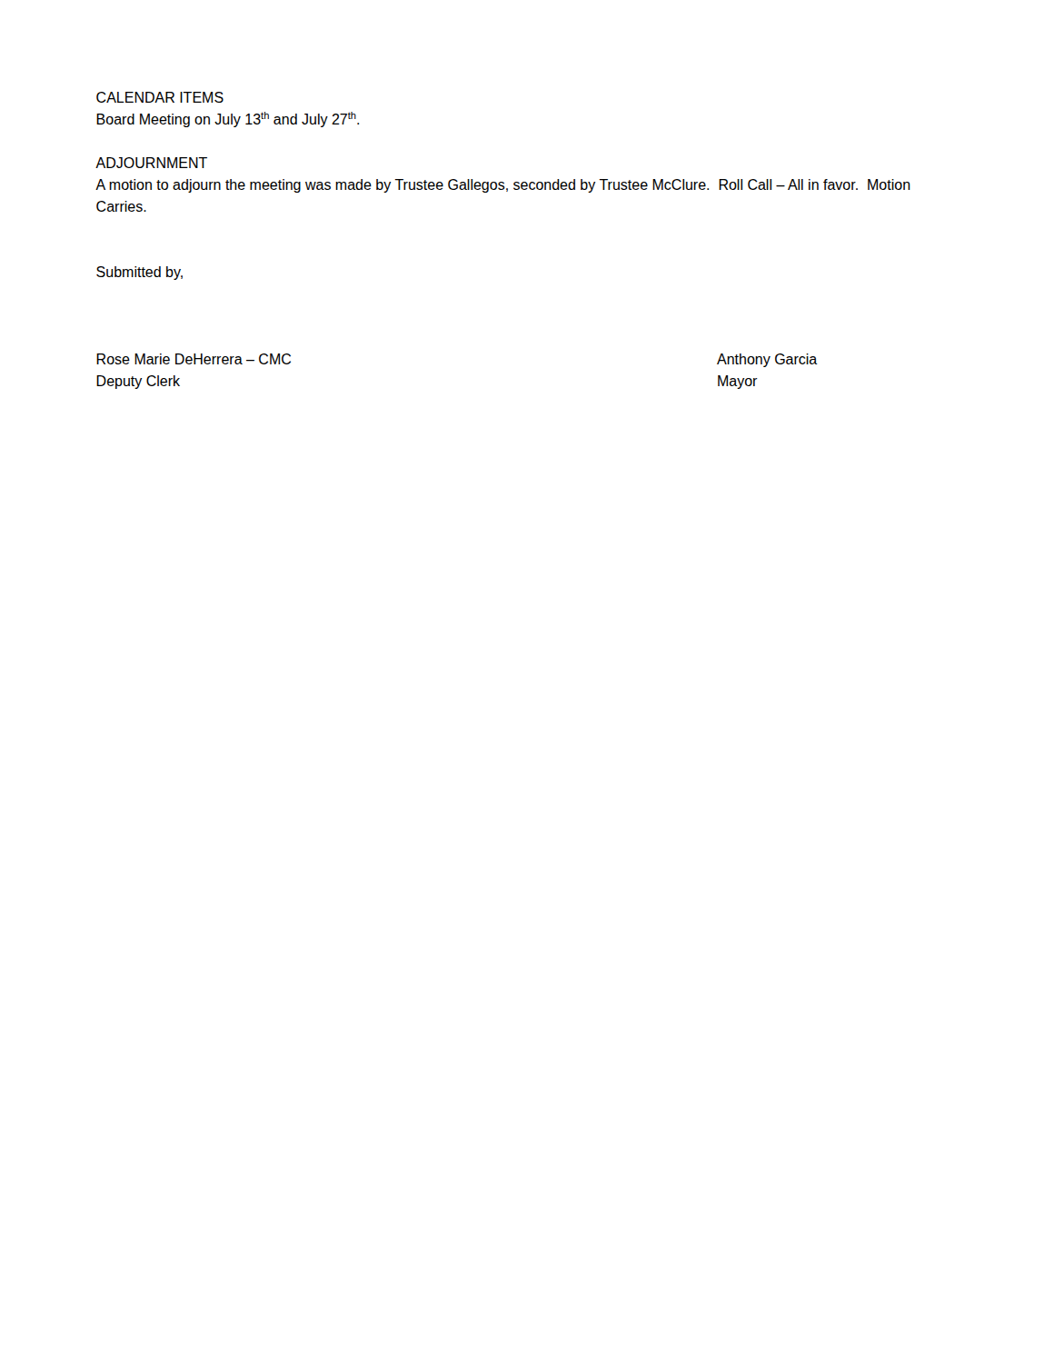CALENDAR ITEMS
Board Meeting on July 13th and July 27th.
ADJOURNMENT
A motion to adjourn the meeting was made by Trustee Gallegos, seconded by Trustee McClure. Roll Call – All in favor. Motion Carries.
Submitted by,
| Rose Marie DeHerrera – CMC | Anthony Garcia |
| Deputy Clerk | Mayor |